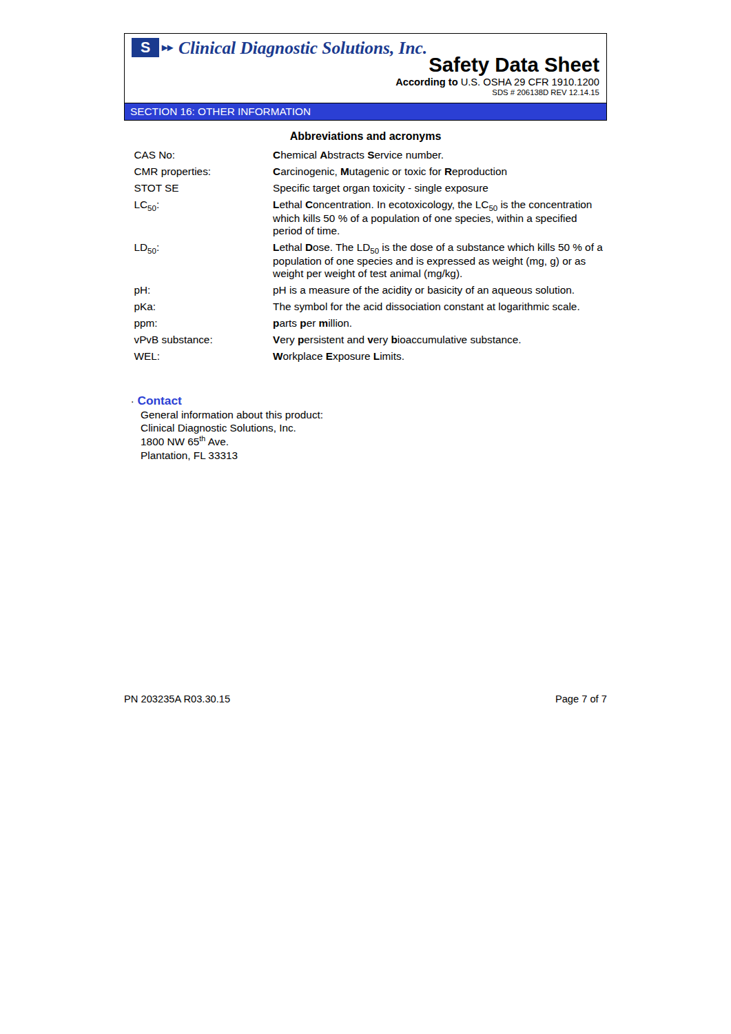S
▸▸
Clinical Diagnostic Solutions, Inc.
Safety Data Sheet
According to U.S. OSHA 29 CFR 1910.1200
SDS # 206138D REV 12.14.15
SECTION 16: OTHER INFORMATION
Abbreviations and acronyms
| CAS No: | C hemical A bstracts S ervice number. |
| CMR properties: | C arcinogenic, M utagenic or toxic for R eproduction |
| STOT SE | Specific target organ toxicity - single exposure |
| LC 50 : | L ethal C oncentration. In ecotoxicology, the LC 50 is the concentration which kills 50 % of a population of one species, within a specified period of time. |
| LD 50 : | L ethal D ose. The LD 50 is the dose of a substance which kills 50 % of a population of one species and is expressed as weight (mg, g) or as weight per weight of test animal (mg/kg). |
| pH: | pH is a measure of the acidity or basicity of an aqueous solution. |
| pKa: | The symbol for the acid dissociation constant at logarithmic scale. |
| ppm: | p arts p er m illion. |
| vPvB substance: | V ery p ersistent and v ery b ioaccumulative substance. |
| WEL: | W orkplace E xposure L imits. |
· Contact
General information about this product:
Clinical Diagnostic Solutions, Inc.
1800 NW 65th Ave.
Plantation, FL 33313
PN 203235A R03.30.15
Page 7 of 7